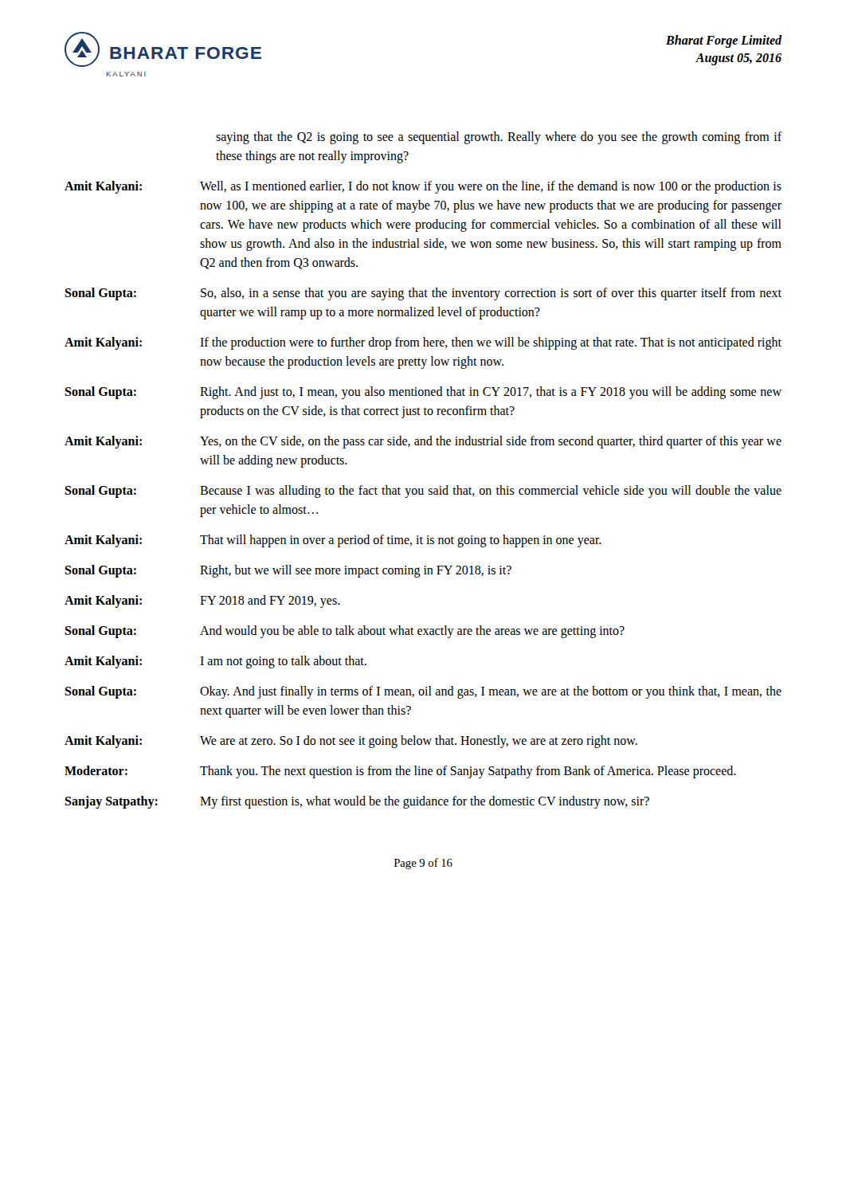BHARAT FORGE
KALYANI
Bharat Forge Limited
August 05, 2016
saying that the Q2 is going to see a sequential growth. Really where do you see the growth coming from if these things are not really improving?
| Amit Kalyani: | Well, as I mentioned earlier, I do not know if you were on the line, if the demand is now 100 or the production is now 100, we are shipping at a rate of maybe 70, plus we have new products that we are producing for passenger cars. We have new products which were producing for commercial vehicles. So a combination of all these will show us growth. And also in the industrial side, we won some new business. So, this will start ramping up from Q2 and then from Q3 onwards. |
| Sonal Gupta: | So, also, in a sense that you are saying that the inventory correction is sort of over this quarter itself from next quarter we will ramp up to a more normalized level of production? |
| Amit Kalyani: | If the production were to further drop from here, then we will be shipping at that rate. That is not anticipated right now because the production levels are pretty low right now. |
| Sonal Gupta: | Right. And just to, I mean, you also mentioned that in CY 2017, that is a FY 2018 you will be adding some new products on the CV side, is that correct just to reconfirm that? |
| Amit Kalyani: | Yes, on the CV side, on the pass car side, and the industrial side from second quarter, third quarter of this year we will be adding new products. |
| Sonal Gupta: | Because I was alluding to the fact that you said that, on this commercial vehicle side you will double the value per vehicle to almost… |
| Amit Kalyani: | That will happen in over a period of time, it is not going to happen in one year. |
| Sonal Gupta: | Right, but we will see more impact coming in FY 2018, is it? |
| Amit Kalyani: | FY 2018 and FY 2019, yes. |
| Sonal Gupta: | And would you be able to talk about what exactly are the areas we are getting into? |
| Amit Kalyani: | I am not going to talk about that. |
| Sonal Gupta: | Okay. And just finally in terms of I mean, oil and gas, I mean, we are at the bottom or you think that, I mean, the next quarter will be even lower than this? |
| Amit Kalyani: | We are at zero. So I do not see it going below that. Honestly, we are at zero right now. |
| Moderator: | Thank you. The next question is from the line of Sanjay Satpathy from Bank of America. Please proceed. |
| Sanjay Satpathy: | My first question is, what would be the guidance for the domestic CV industry now, sir? |
Page 9 of 16